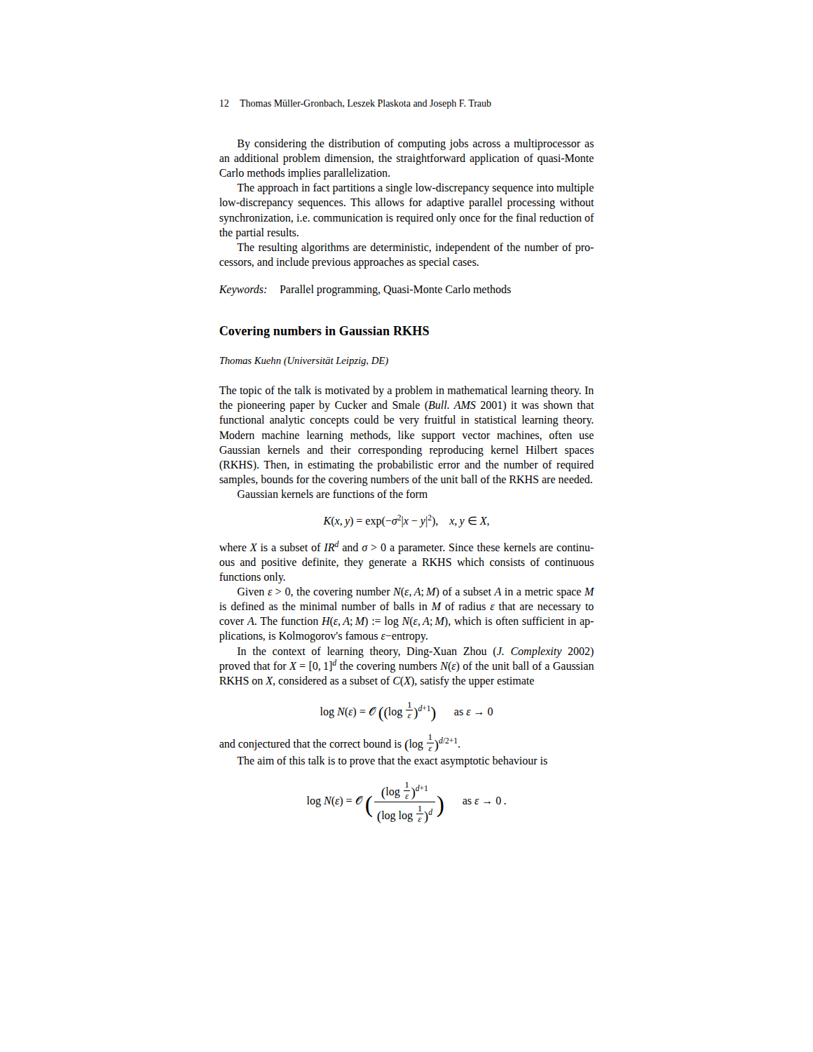12 Thomas Müller-Gronbach, Leszek Plaskota and Joseph F. Traub
By considering the distribution of computing jobs across a multiprocessor as an additional problem dimension, the straightforward application of quasi-Monte Carlo methods implies parallelization.
The approach in fact partitions a single low-discrepancy sequence into multiple low-discrepancy sequences. This allows for adaptive parallel processing without synchronization, i.e. communication is required only once for the final reduction of the partial results.
The resulting algorithms are deterministic, independent of the number of processors, and include previous approaches as special cases.
Keywords: Parallel programming, Quasi-Monte Carlo methods
Covering numbers in Gaussian RKHS
Thomas Kuehn (Universität Leipzig, DE)
The topic of the talk is motivated by a problem in mathematical learning theory. In the pioneering paper by Cucker and Smale (Bull. AMS 2001) it was shown that functional analytic concepts could be very fruitful in statistical learning theory. Modern machine learning methods, like support vector machines, often use Gaussian kernels and their corresponding reproducing kernel Hilbert spaces (RKHS). Then, in estimating the probabilistic error and the number of required samples, bounds for the covering numbers of the unit ball of the RKHS are needed.
Gaussian kernels are functions of the form
K(x, y) = exp(−σ2|x − y|2), x, y ∈ X,
where X is a subset of IRd and σ > 0 a parameter. Since these kernels are continuous and positive definite, they generate a RKHS which consists of continuous functions only.
Given ε > 0, the covering number N(ε, A; M) of a subset A in a metric space M is defined as the minimal number of balls in M of radius ε that are necessary to cover A. The function H(ε, A; M) := log N(ε, A; M), which is often sufficient in applications, is Kolmogorov's famous ε−entropy.
In the context of learning theory, Ding-Xuan Zhou (J. Complexity 2002) proved that for X = [0, 1]d the covering numbers N(ε) of the unit ball of a Gaussian RKHS on X, considered as a subset of C(X), satisfy the upper estimate
log N(ε) = 𝒪 ((log 1 ε)d+1) as ε → 0
and conjectured that the correct bound is (log 1 ε)d/2+1.
The aim of this talk is to prove that the exact asymptotic behaviour is
log N(ε) = 𝒪 ((log 1 ε)d+1(log log 1 ε)d) as ε → 0 .